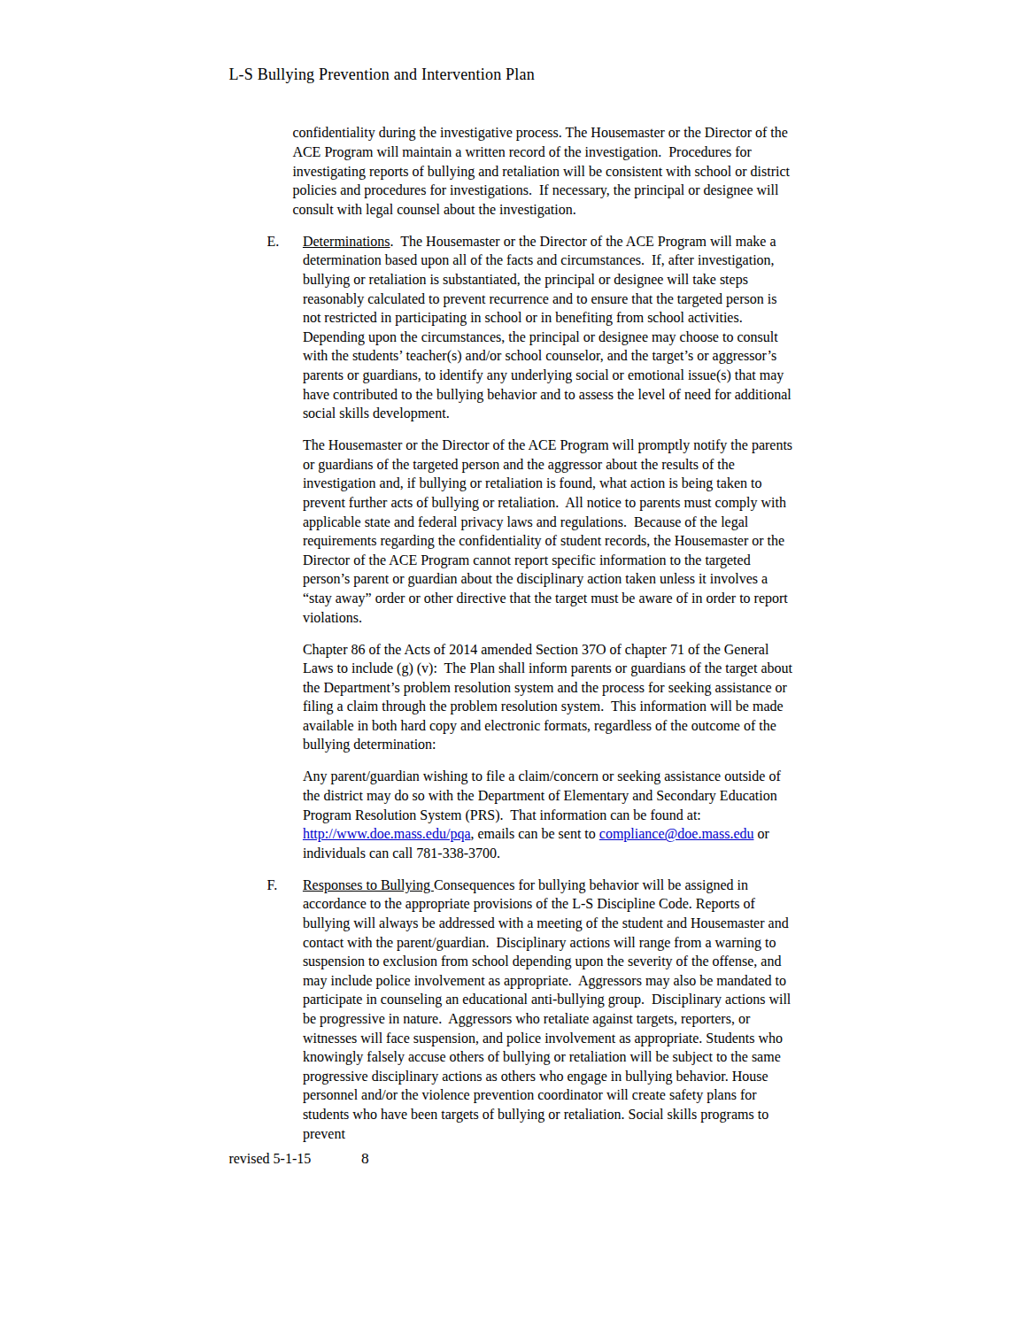L-S Bullying Prevention and Intervention Plan
confidentiality during the investigative process. The Housemaster or the Director of the ACE Program will maintain a written record of the investigation. Procedures for investigating reports of bullying and retaliation will be consistent with school or district policies and procedures for investigations. If necessary, the principal or designee will consult with legal counsel about the investigation.
E. Determinations. The Housemaster or the Director of the ACE Program will make a determination based upon all of the facts and circumstances. If, after investigation, bullying or retaliation is substantiated, the principal or designee will take steps reasonably calculated to prevent recurrence and to ensure that the targeted person is not restricted in participating in school or in benefiting from school activities. Depending upon the circumstances, the principal or designee may choose to consult with the students’ teacher(s) and/or school counselor, and the target’s or aggressor’s parents or guardians, to identify any underlying social or emotional issue(s) that may have contributed to the bullying behavior and to assess the level of need for additional social skills development.
The Housemaster or the Director of the ACE Program will promptly notify the parents or guardians of the targeted person and the aggressor about the results of the investigation and, if bullying or retaliation is found, what action is being taken to prevent further acts of bullying or retaliation. All notice to parents must comply with applicable state and federal privacy laws and regulations. Because of the legal requirements regarding the confidentiality of student records, the Housemaster or the Director of the ACE Program cannot report specific information to the targeted person’s parent or guardian about the disciplinary action taken unless it involves a “stay away” order or other directive that the target must be aware of in order to report violations.
Chapter 86 of the Acts of 2014 amended Section 37O of chapter 71 of the General Laws to include (g) (v): The Plan shall inform parents or guardians of the target about the Department’s problem resolution system and the process for seeking assistance or filing a claim through the problem resolution system. This information will be made available in both hard copy and electronic formats, regardless of the outcome of the bullying determination:
Any parent/guardian wishing to file a claim/concern or seeking assistance outside of the district may do so with the Department of Elementary and Secondary Education Program Resolution System (PRS). That information can be found at: http://www.doe.mass.edu/pqa, emails can be sent to compliance@doe.mass.edu or individuals can call 781-338-3700.
F. Responses to Bullying Consequences for bullying behavior will be assigned in accordance to the appropriate provisions of the L-S Discipline Code. Reports of bullying will always be addressed with a meeting of the student and Housemaster and contact with the parent/guardian. Disciplinary actions will range from a warning to suspension to exclusion from school depending upon the severity of the offense, and may include police involvement as appropriate. Aggressors may also be mandated to participate in counseling an educational anti-bullying group. Disciplinary actions will be progressive in nature. Aggressors who retaliate against targets, reporters, or witnesses will face suspension, and police involvement as appropriate. Students who knowingly falsely accuse others of bullying or retaliation will be subject to the same progressive disciplinary actions as others who engage in bullying behavior. House personnel and/or the violence prevention coordinator will create safety plans for students who have been targets of bullying or retaliation. Social skills programs to prevent
revised 5-1-15 8